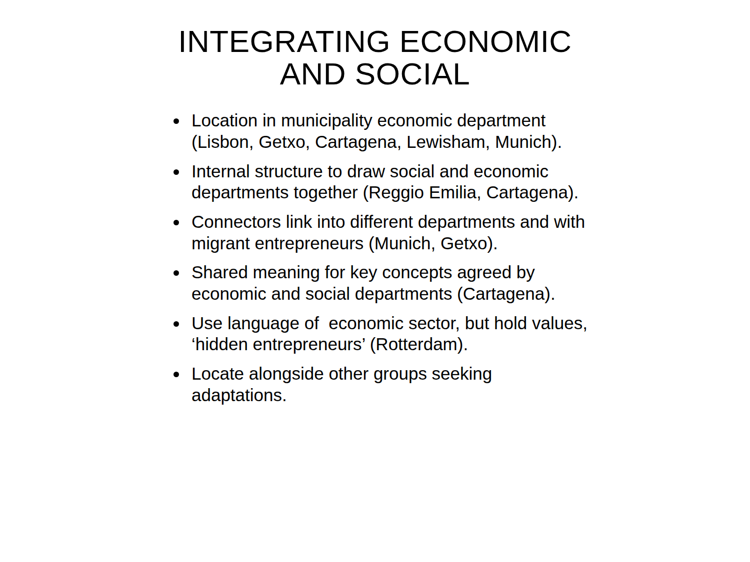INTEGRATING ECONOMIC AND SOCIAL
Location in municipality economic department (Lisbon, Getxo, Cartagena, Lewisham, Munich).
Internal structure to draw social and economic departments together (Reggio Emilia, Cartagena).
Connectors link into different departments and with migrant entrepreneurs (Munich, Getxo).
Shared meaning for key concepts agreed by economic and social departments (Cartagena).
Use language of economic sector, but hold values, ‘hidden entrepreneurs’ (Rotterdam).
Locate alongside other groups seeking adaptations.